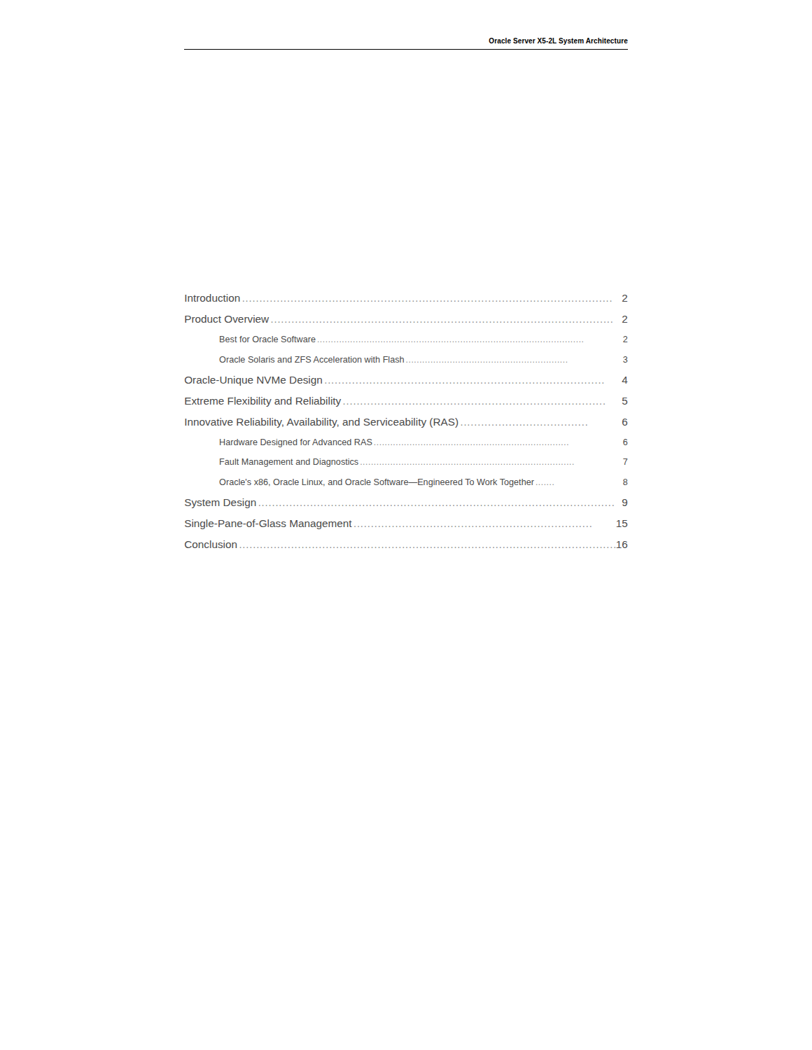Oracle Server X5-2L System Architecture
Introduction ........................................................................................................... 2
Product Overview ................................................................................................... 2
Best for Oracle Software ................................................................................................. 2
Oracle Solaris and ZFS Acceleration with Flash ........................................................... 3
Oracle-Unique NVMe Design ................................................................................. 4
Extreme Flexibility and Reliability ............................................................................ 5
Innovative Reliability, Availability, and Serviceability (RAS) ..................................... 6
Hardware Designed for Advanced RAS ....................................................................... 6
Fault Management and Diagnostics .............................................................................. 7
Oracle's x86, Oracle Linux, and Oracle Software—Engineered To Work Together ....... 8
System Design ....................................................................................................... 9
Single-Pane-of-Glass Management ..................................................................... 15
Conclusion ............................................................................................................. 16